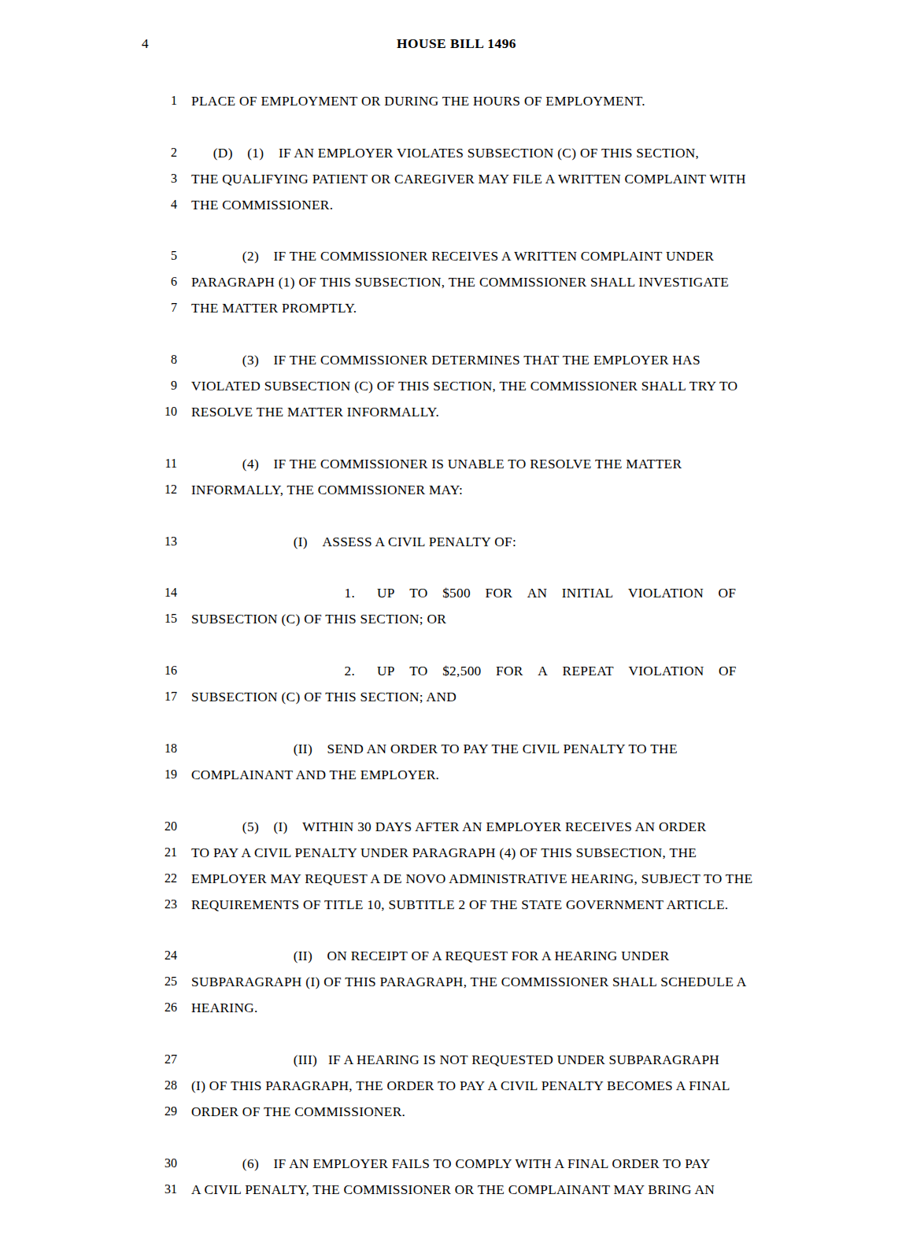4
HOUSE BILL 1496
1
PLACE OF EMPLOYMENT OR DURING THE HOURS OF EMPLOYMENT.
2
(D) (1) IF AN EMPLOYER VIOLATES SUBSECTION (C) OF THIS SECTION,
3
THE QUALIFYING PATIENT OR CAREGIVER MAY FILE A WRITTEN COMPLAINT WITH
4
THE COMMISSIONER.
5
(2) IF THE COMMISSIONER RECEIVES A WRITTEN COMPLAINT UNDER
6
PARAGRAPH (1) OF THIS SUBSECTION, THE COMMISSIONER SHALL INVESTIGATE
7
THE MATTER PROMPTLY.
8
(3) IF THE COMMISSIONER DETERMINES THAT THE EMPLOYER HAS
9
VIOLATED SUBSECTION (C) OF THIS SECTION, THE COMMISSIONER SHALL TRY TO
10
RESOLVE THE MATTER INFORMALLY.
11
(4) IF THE COMMISSIONER IS UNABLE TO RESOLVE THE MATTER
12
INFORMALLY, THE COMMISSIONER MAY:
13
(I) ASSESS A CIVIL PENALTY OF:
14
1. UP TO $500 FOR AN INITIAL VIOLATION OF
15
SUBSECTION (C) OF THIS SECTION; OR
16
2. UP TO $2,500 FOR A REPEAT VIOLATION OF
17
SUBSECTION (C) OF THIS SECTION; AND
18
(II) SEND AN ORDER TO PAY THE CIVIL PENALTY TO THE
19
COMPLAINANT AND THE EMPLOYER.
20
(5) (I) WITHIN 30 DAYS AFTER AN EMPLOYER RECEIVES AN ORDER
21
TO PAY A CIVIL PENALTY UNDER PARAGRAPH (4) OF THIS SUBSECTION, THE
22
EMPLOYER MAY REQUEST A DE NOVO ADMINISTRATIVE HEARING, SUBJECT TO THE
23
REQUIREMENTS OF TITLE 10, SUBTITLE 2 OF THE STATE GOVERNMENT ARTICLE.
24
(II) ON RECEIPT OF A REQUEST FOR A HEARING UNDER
25
SUBPARAGRAPH (I) OF THIS PARAGRAPH, THE COMMISSIONER SHALL SCHEDULE A
26
HEARING.
27
(III) IF A HEARING IS NOT REQUESTED UNDER SUBPARAGRAPH
28
(I) OF THIS PARAGRAPH, THE ORDER TO PAY A CIVIL PENALTY BECOMES A FINAL
29
ORDER OF THE COMMISSIONER.
30
(6) IF AN EMPLOYER FAILS TO COMPLY WITH A FINAL ORDER TO PAY
31
A CIVIL PENALTY, THE COMMISSIONER OR THE COMPLAINANT MAY BRING AN